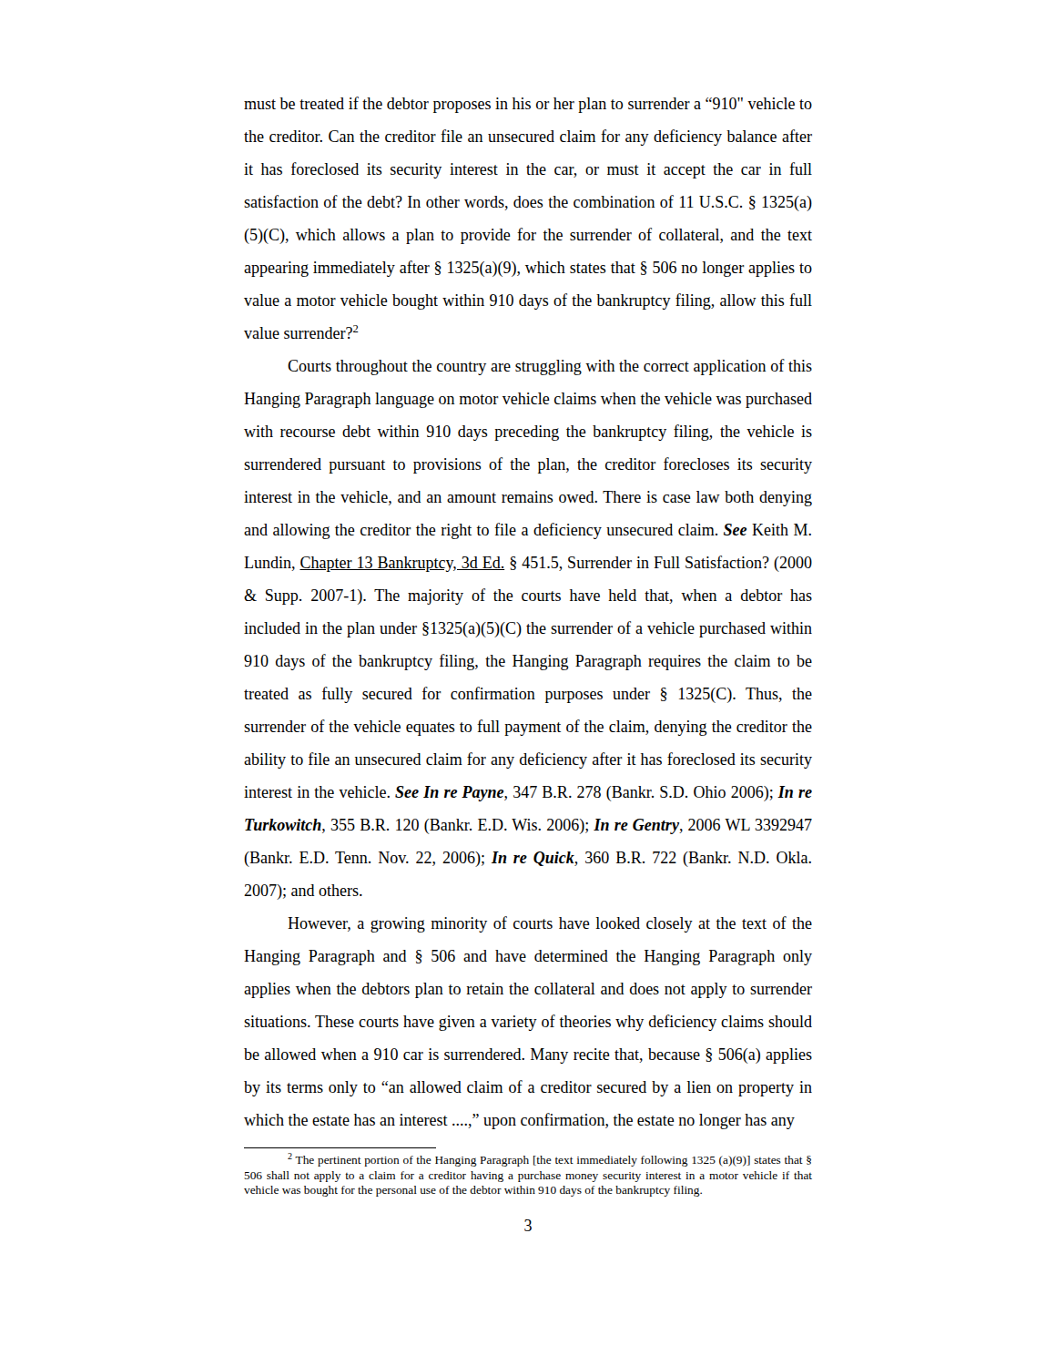must be treated if the debtor proposes in his or her plan to surrender a “910" vehicle to the creditor. Can the creditor file an unsecured claim for any deficiency balance after it has foreclosed its security interest in the car, or must it accept the car in full satisfaction of the debt? In other words, does the combination of 11 U.S.C. § 1325(a)(5)(C), which allows a plan to provide for the surrender of collateral, and the text appearing immediately after § 1325(a)(9), which states that § 506 no longer applies to value a motor vehicle bought within 910 days of the bankruptcy filing, allow this full value surrender?2
Courts throughout the country are struggling with the correct application of this Hanging Paragraph language on motor vehicle claims when the vehicle was purchased with recourse debt within 910 days preceding the bankruptcy filing, the vehicle is surrendered pursuant to provisions of the plan, the creditor forecloses its security interest in the vehicle, and an amount remains owed. There is case law both denying and allowing the creditor the right to file a deficiency unsecured claim. See Keith M. Lundin, Chapter 13 Bankruptcy, 3d Ed. § 451.5, Surrender in Full Satisfaction? (2000 & Supp. 2007-1). The majority of the courts have held that, when a debtor has included in the plan under §1325(a)(5)(C) the surrender of a vehicle purchased within 910 days of the bankruptcy filing, the Hanging Paragraph requires the claim to be treated as fully secured for confirmation purposes under § 1325(C). Thus, the surrender of the vehicle equates to full payment of the claim, denying the creditor the ability to file an unsecured claim for any deficiency after it has foreclosed its security interest in the vehicle. See In re Payne, 347 B.R. 278 (Bankr. S.D. Ohio 2006); In re Turkowitch, 355 B.R. 120 (Bankr. E.D. Wis. 2006); In re Gentry, 2006 WL 3392947 (Bankr. E.D. Tenn. Nov. 22, 2006); In re Quick, 360 B.R. 722 (Bankr. N.D. Okla. 2007); and others.
However, a growing minority of courts have looked closely at the text of the Hanging Paragraph and § 506 and have determined the Hanging Paragraph only applies when the debtors plan to retain the collateral and does not apply to surrender situations. These courts have given a variety of theories why deficiency claims should be allowed when a 910 car is surrendered. Many recite that, because § 506(a) applies by its terms only to “an allowed claim of a creditor secured by a lien on property in which the estate has an interest ....,” upon confirmation, the estate no longer has any
2 The pertinent portion of the Hanging Paragraph [the text immediately following 1325 (a)(9)] states that § 506 shall not apply to a claim for a creditor having a purchase money security interest in a motor vehicle if that vehicle was bought for the personal use of the debtor within 910 days of the bankruptcy filing.
3